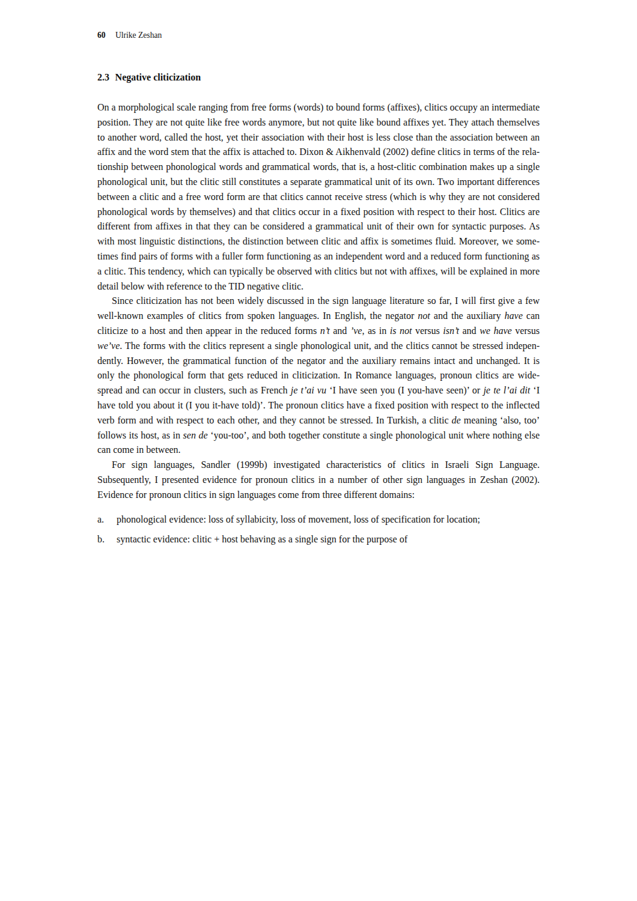60 Ulrike Zeshan
2.3 Negative cliticization
On a morphological scale ranging from free forms (words) to bound forms (affixes), clitics occupy an intermediate position. They are not quite like free words anymore, but not quite like bound affixes yet. They attach themselves to another word, called the host, yet their association with their host is less close than the association between an affix and the word stem that the affix is attached to. Dixon & Aikhenvald (2002) define clitics in terms of the relationship between phonological words and grammatical words, that is, a host-clitic combination makes up a single phonological unit, but the clitic still constitutes a separate grammatical unit of its own. Two important differences between a clitic and a free word form are that clitics cannot receive stress (which is why they are not considered phonological words by themselves) and that clitics occur in a fixed position with respect to their host. Clitics are different from affixes in that they can be considered a grammatical unit of their own for syntactic purposes. As with most linguistic distinctions, the distinction between clitic and affix is sometimes fluid. Moreover, we sometimes find pairs of forms with a fuller form functioning as an independent word and a reduced form functioning as a clitic. This tendency, which can typically be observed with clitics but not with affixes, will be explained in more detail below with reference to the TID negative clitic.
Since cliticization has not been widely discussed in the sign language literature so far, I will first give a few well-known examples of clitics from spoken languages. In English, the negator not and the auxiliary have can cliticize to a host and then appear in the reduced forms n’t and ’ve, as in is not versus isn’t and we have versus we’ve. The forms with the clitics represent a single phonological unit, and the clitics cannot be stressed independently. However, the grammatical function of the negator and the auxiliary remains intact and unchanged. It is only the phonological form that gets reduced in cliticization. In Romance languages, pronoun clitics are widespread and can occur in clusters, such as French je t’ai vu ‘I have seen you (I you-have seen)’ or je te l’ai dit ‘I have told you about it (I you it-have told)’. The pronoun clitics have a fixed position with respect to the inflected verb form and with respect to each other, and they cannot be stressed. In Turkish, a clitic de meaning ‘also, too’ follows its host, as in sen de ‘you-too’, and both together constitute a single phonological unit where nothing else can come in between.
For sign languages, Sandler (1999b) investigated characteristics of clitics in Israeli Sign Language. Subsequently, I presented evidence for pronoun clitics in a number of other sign languages in Zeshan (2002). Evidence for pronoun clitics in sign languages come from three different domains:
phonological evidence: loss of syllabicity, loss of movement, loss of specification for location;
syntactic evidence: clitic + host behaving as a single sign for the purpose of